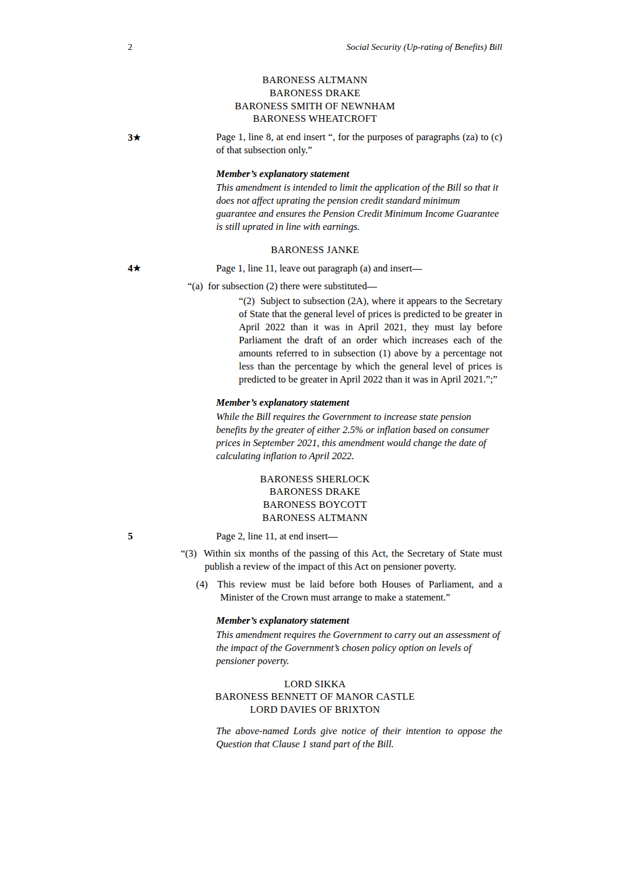2 Social Security (Up-rating of Benefits) Bill
BARONESS ALTMANN
BARONESS DRAKE
BARONESS SMITH OF NEWNHAM
BARONESS WHEATCROFT
3★
Page 1, line 8, at end insert “, for the purposes of paragraphs (za) to (c) of that subsection only.”
Member’s explanatory statement
This amendment is intended to limit the application of the Bill so that it does not affect uprating the pension credit standard minimum guarantee and ensures the Pension Credit Minimum Income Guarantee is still uprated in line with earnings.
BARONESS JANKE
4★
Page 1, line 11, leave out paragraph (a) and insert—
“(a) for subsection (2) there were substituted—
“(2) Subject to subsection (2A), where it appears to the Secretary of State that the general level of prices is predicted to be greater in April 2022 than it was in April 2021, they must lay before Parliament the draft of an order which increases each of the amounts referred to in subsection (1) above by a percentage not less than the percentage by which the general level of prices is predicted to be greater in April 2022 than it was in April 2021.”;”
Member’s explanatory statement
While the Bill requires the Government to increase state pension benefits by the greater of either 2.5% or inflation based on consumer prices in September 2021, this amendment would change the date of calculating inflation to April 2022.
BARONESS SHERLOCK
BARONESS DRAKE
BARONESS BOYCOTT
BARONESS ALTMANN
5
Page 2, line 11, at end insert—
“(3) Within six months of the passing of this Act, the Secretary of State must publish a review of the impact of this Act on pensioner poverty.
(4) This review must be laid before both Houses of Parliament, and a Minister of the Crown must arrange to make a statement.”
Member’s explanatory statement
This amendment requires the Government to carry out an assessment of the impact of the Government’s chosen policy option on levels of pensioner poverty.
LORD SIKKA
BARONESS BENNETT OF MANOR CASTLE
LORD DAVIES OF BRIXTON
The above-named Lords give notice of their intention to oppose the Question that Clause 1 stand part of the Bill.